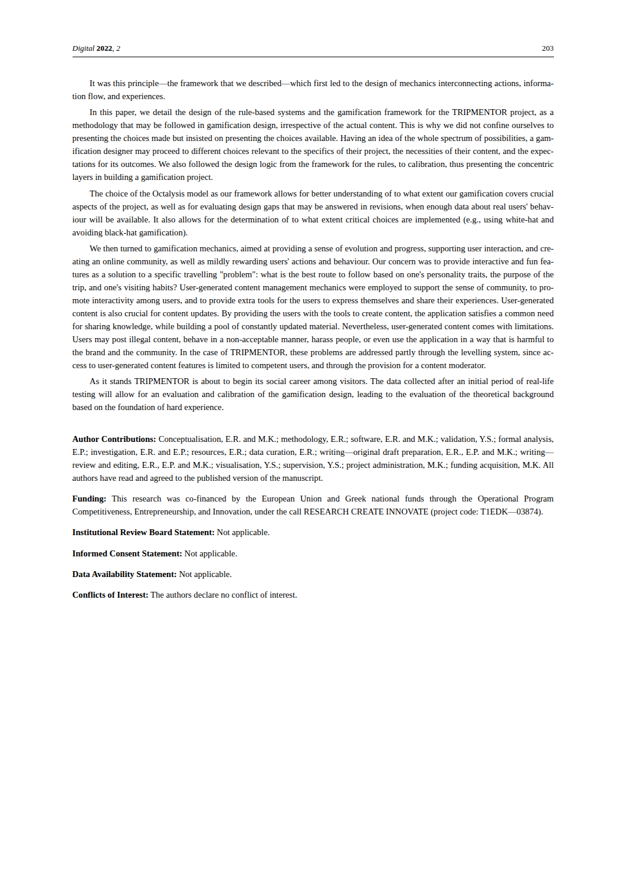Digital 2022, 2
203
Discussion and Conclusions
It was this principle—the framework that we described—which first led to the design of mechanics interconnecting actions, information flow, and experiences.
In this paper, we detail the design of the rule-based systems and the gamification framework for the TRIPMENTOR project, as a methodology that may be followed in gamification design, irrespective of the actual content. This is why we did not confine ourselves to presenting the choices made but insisted on presenting the choices available. Having an idea of the whole spectrum of possibilities, a gamification designer may proceed to different choices relevant to the specifics of their project, the necessities of their content, and the expectations for its outcomes. We also followed the design logic from the framework for the rules, to calibration, thus presenting the concentric layers in building a gamification project.
The choice of the Octalysis model as our framework allows for better understanding of to what extent our gamification covers crucial aspects of the project, as well as for evaluating design gaps that may be answered in revisions, when enough data about real users' behaviour will be available. It also allows for the determination of to what extent critical choices are implemented (e.g., using white-hat and avoiding black-hat gamification).
We then turned to gamification mechanics, aimed at providing a sense of evolution and progress, supporting user interaction, and creating an online community, as well as mildly rewarding users' actions and behaviour. Our concern was to provide interactive and fun features as a solution to a specific travelling "problem": what is the best route to follow based on one's personality traits, the purpose of the trip, and one's visiting habits? User-generated content management mechanics were employed to support the sense of community, to promote interactivity among users, and to provide extra tools for the users to express themselves and share their experiences. User-generated content is also crucial for content updates. By providing the users with the tools to create content, the application satisfies a common need for sharing knowledge, while building a pool of constantly updated material. Nevertheless, user-generated content comes with limitations. Users may post illegal content, behave in a non-acceptable manner, harass people, or even use the application in a way that is harmful to the brand and the community. In the case of TRIPMENTOR, these problems are addressed partly through the levelling system, since access to user-generated content features is limited to competent users, and through the provision for a content moderator.
As it stands TRIPMENTOR is about to begin its social career among visitors. The data collected after an initial period of real-life testing will allow for an evaluation and calibration of the gamification design, leading to the evaluation of the theoretical background based on the foundation of hard experience.
Author Contributions: Conceptualisation, E.R. and M.K.; methodology, E.R.; software, E.R. and M.K.; validation, Y.S.; formal analysis, E.P.; investigation, E.R. and E.P.; resources, E.R.; data curation, E.R.; writing—original draft preparation, E.R., E.P. and M.K.; writing—review and editing, E.R., E.P. and M.K.; visualisation, Y.S.; supervision, Y.S.; project administration, M.K.; funding acquisition, M.K. All authors have read and agreed to the published version of the manuscript.
Funding: This research was co-financed by the European Union and Greek national funds through the Operational Program Competitiveness, Entrepreneurship, and Innovation, under the call RESEARCH CREATE INNOVATE (project code: T1EDK—03874).
Institutional Review Board Statement: Not applicable.
Informed Consent Statement: Not applicable.
Data Availability Statement: Not applicable.
Conflicts of Interest: The authors declare no conflict of interest.